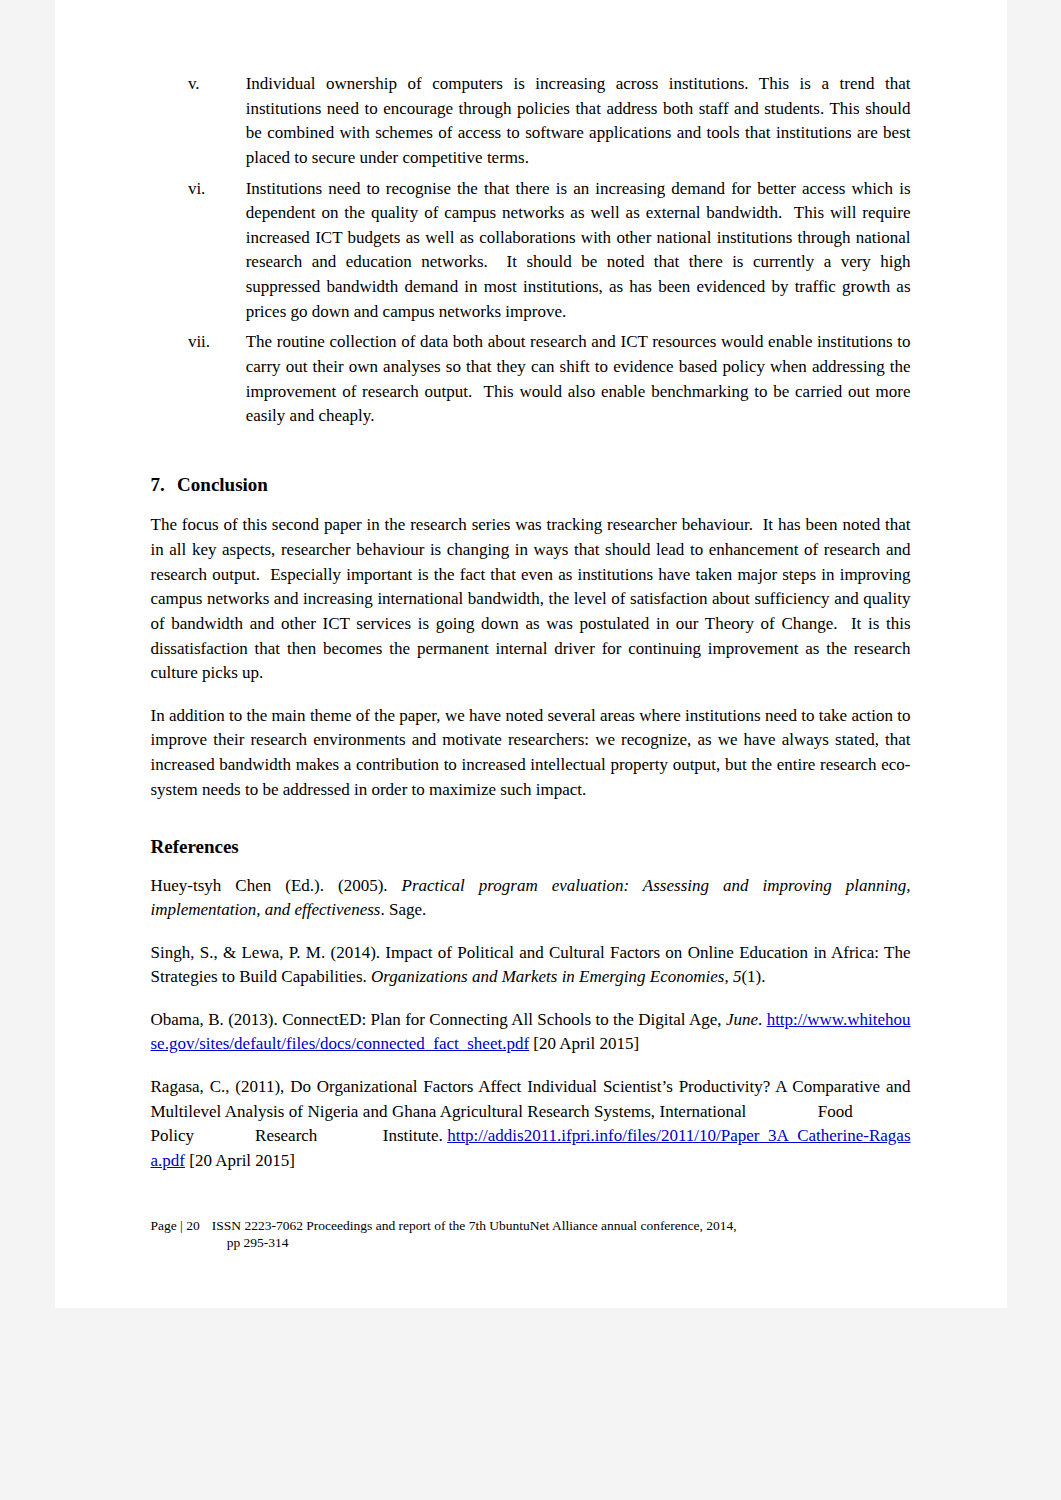v. Individual ownership of computers is increasing across institutions. This is a trend that institutions need to encourage through policies that address both staff and students. This should be combined with schemes of access to software applications and tools that institutions are best placed to secure under competitive terms.
vi. Institutions need to recognise the that there is an increasing demand for better access which is dependent on the quality of campus networks as well as external bandwidth. This will require increased ICT budgets as well as collaborations with other national institutions through national research and education networks. It should be noted that there is currently a very high suppressed bandwidth demand in most institutions, as has been evidenced by traffic growth as prices go down and campus networks improve.
vii. The routine collection of data both about research and ICT resources would enable institutions to carry out their own analyses so that they can shift to evidence based policy when addressing the improvement of research output. This would also enable benchmarking to be carried out more easily and cheaply.
7. Conclusion
The focus of this second paper in the research series was tracking researcher behaviour. It has been noted that in all key aspects, researcher behaviour is changing in ways that should lead to enhancement of research and research output. Especially important is the fact that even as institutions have taken major steps in improving campus networks and increasing international bandwidth, the level of satisfaction about sufficiency and quality of bandwidth and other ICT services is going down as was postulated in our Theory of Change. It is this dissatisfaction that then becomes the permanent internal driver for continuing improvement as the research culture picks up.
In addition to the main theme of the paper, we have noted several areas where institutions need to take action to improve their research environments and motivate researchers: we recognize, as we have always stated, that increased bandwidth makes a contribution to increased intellectual property output, but the entire research eco-system needs to be addressed in order to maximize such impact.
References
Huey-tsyh Chen (Ed.). (2005). Practical program evaluation: Assessing and improving planning, implementation, and effectiveness. Sage.
Singh, S., & Lewa, P. M. (2014). Impact of Political and Cultural Factors on Online Education in Africa: The Strategies to Build Capabilities. Organizations and Markets in Emerging Economies, 5(1).
Obama, B. (2013). ConnectED: Plan for Connecting All Schools to the Digital Age, June. http://www.whitehouse.gov/sites/default/files/docs/connected_fact_sheet.pdf [20 April 2015]
Ragasa, C., (2011), Do Organizational Factors Affect Individual Scientist’s Productivity? A Comparative and Multilevel Analysis of Nigeria and Ghana Agricultural Research Systems, International Food Policy Research Institute. http://addis2011.ifpri.info/files/2011/10/Paper_3A_Catherine-Ragasa.pdf [20 April 2015]
Page | 20 ISSN 2223-7062 Proceedings and report of the 7th UbuntuNet Alliance annual conference, 2014,pp 295-314